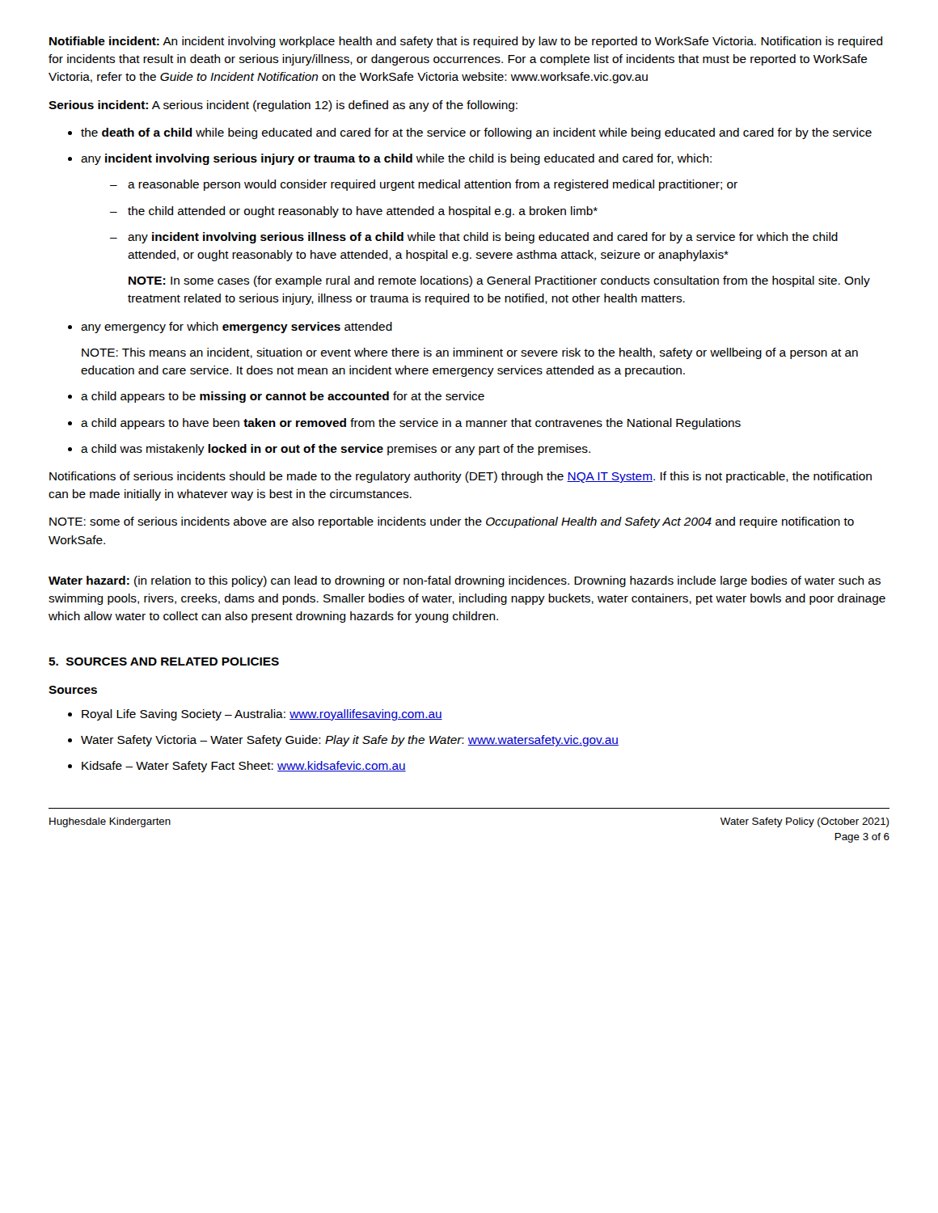Notifiable incident: An incident involving workplace health and safety that is required by law to be reported to WorkSafe Victoria. Notification is required for incidents that result in death or serious injury/illness, or dangerous occurrences. For a complete list of incidents that must be reported to WorkSafe Victoria, refer to the Guide to Incident Notification on the WorkSafe Victoria website: www.worksafe.vic.gov.au
Serious incident: A serious incident (regulation 12) is defined as any of the following:
the death of a child while being educated and cared for at the service or following an incident while being educated and cared for by the service
any incident involving serious injury or trauma to a child while the child is being educated and cared for, which:
a reasonable person would consider required urgent medical attention from a registered medical practitioner; or
the child attended or ought reasonably to have attended a hospital e.g. a broken limb*
any incident involving serious illness of a child while that child is being educated and cared for by a service for which the child attended, or ought reasonably to have attended, a hospital e.g. severe asthma attack, seizure or anaphylaxis*
NOTE: In some cases (for example rural and remote locations) a General Practitioner conducts consultation from the hospital site. Only treatment related to serious injury, illness or trauma is required to be notified, not other health matters.
any emergency for which emergency services attended
NOTE: This means an incident, situation or event where there is an imminent or severe risk to the health, safety or wellbeing of a person at an education and care service. It does not mean an incident where emergency services attended as a precaution.
a child appears to be missing or cannot be accounted for at the service
a child appears to have been taken or removed from the service in a manner that contravenes the National Regulations
a child was mistakenly locked in or out of the service premises or any part of the premises.
Notifications of serious incidents should be made to the regulatory authority (DET) through the NQA IT System. If this is not practicable, the notification can be made initially in whatever way is best in the circumstances.
NOTE: some of serious incidents above are also reportable incidents under the Occupational Health and Safety Act 2004 and require notification to WorkSafe.
Water hazard: (in relation to this policy) can lead to drowning or non-fatal drowning incidences. Drowning hazards include large bodies of water such as swimming pools, rivers, creeks, dams and ponds. Smaller bodies of water, including nappy buckets, water containers, pet water bowls and poor drainage which allow water to collect can also present drowning hazards for young children.
5. SOURCES AND RELATED POLICIES
Sources
Royal Life Saving Society – Australia: www.royallifesaving.com.au
Water Safety Victoria – Water Safety Guide: Play it Safe by the Water: www.watersafety.vic.gov.au
Kidsafe – Water Safety Fact Sheet: www.kidsafevic.com.au
Hughesdale Kindergarten
Water Safety Policy (October 2021)
Page 3 of 6